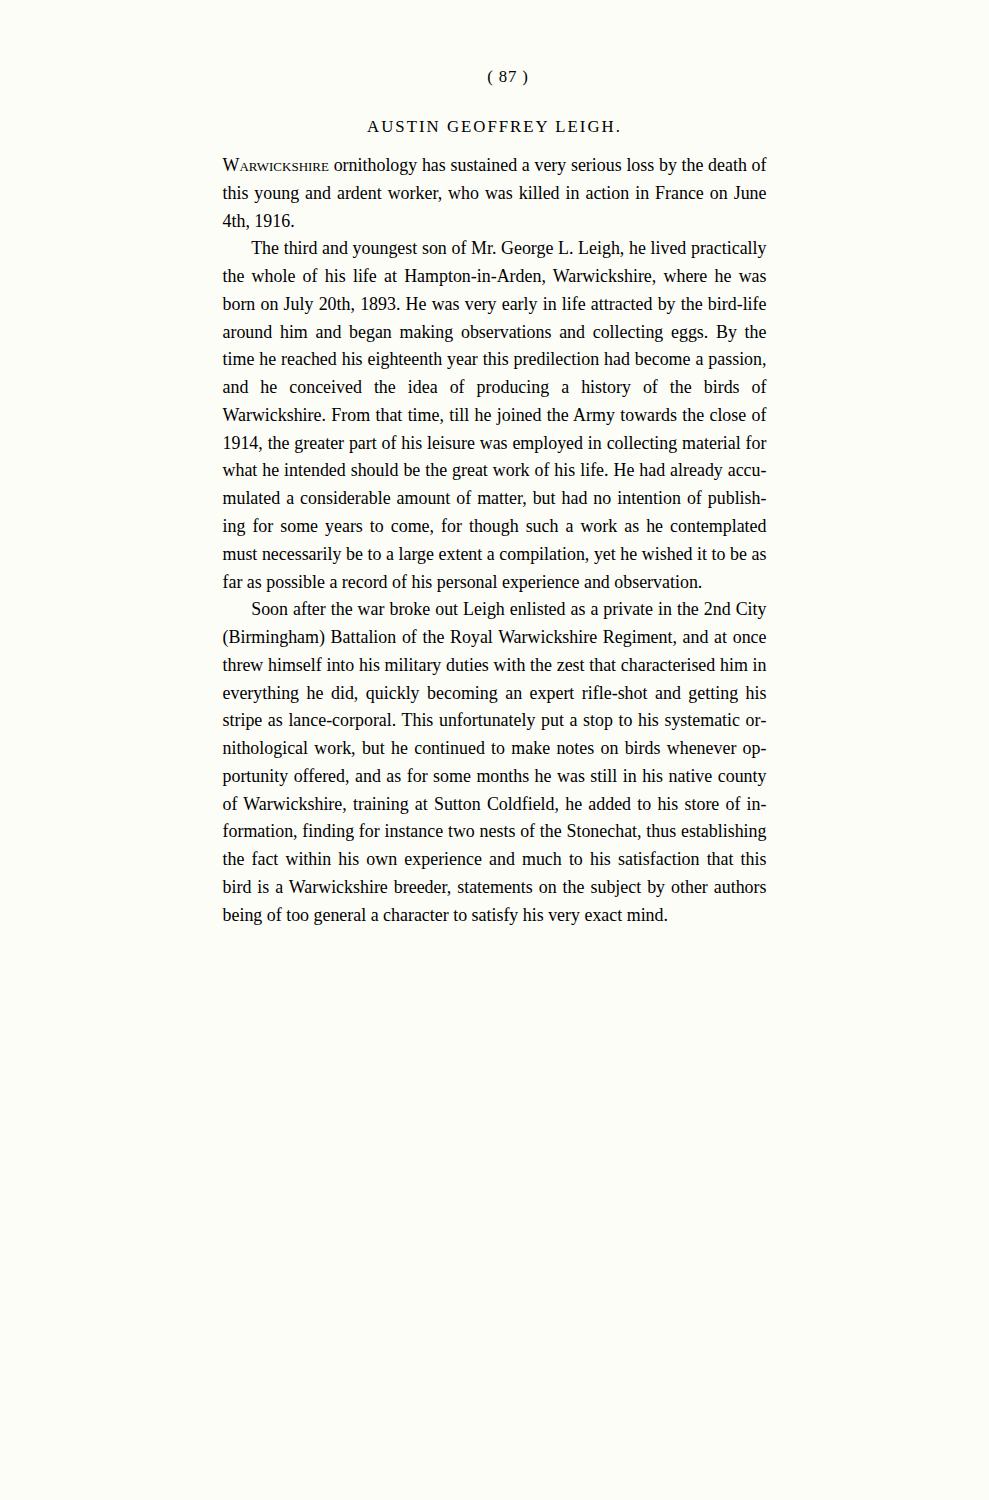( 87 )
AUSTIN GEOFFREY LEIGH.
Warwickshire ornithology has sustained a very serious loss by the death of this young and ardent worker, who was killed in action in France on June 4th, 1916.
The third and youngest son of Mr. George L. Leigh, he lived practically the whole of his life at Hampton-in-Arden, Warwickshire, where he was born on July 20th, 1893. He was very early in life attracted by the bird-life around him and began making observations and collecting eggs. By the time he reached his eighteenth year this predilection had become a passion, and he conceived the idea of producing a history of the birds of Warwickshire. From that time, till he joined the Army towards the close of 1914, the greater part of his leisure was employed in collecting material for what he intended should be the great work of his life. He had already accumulated a considerable amount of matter, but had no intention of publishing for some years to come, for though such a work as he contemplated must necessarily be to a large extent a compilation, yet he wished it to be as far as possible a record of his personal experience and observation.
Soon after the war broke out Leigh enlisted as a private in the 2nd City (Birmingham) Battalion of the Royal Warwickshire Regiment, and at once threw himself into his military duties with the zest that characterised him in everything he did, quickly becoming an expert rifle-shot and getting his stripe as lance-corporal. This unfortunately put a stop to his systematic ornithological work, but he continued to make notes on birds whenever opportunity offered, and as for some months he was still in his native county of Warwickshire, training at Sutton Coldfield, he added to his store of information, finding for instance two nests of the Stonechat, thus establishing the fact within his own experience and much to his satisfaction that this bird is a Warwickshire breeder, statements on the subject by other authors being of too general a character to satisfy his very exact mind.